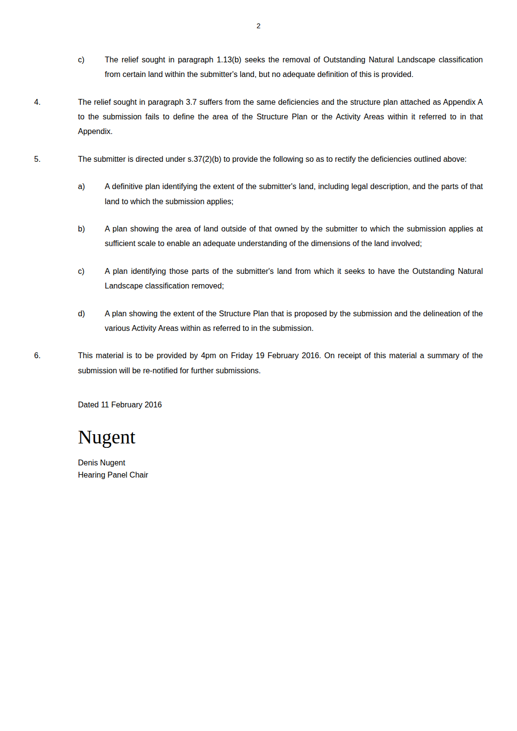2
c)
The relief sought in paragraph 1.13(b) seeks the removal of Outstanding Natural Landscape classification from certain land within the submitter's land, but no adequate definition of this is provided.
4.
The relief sought in paragraph 3.7 suffers from the same deficiencies and the structure plan attached as Appendix A to the submission fails to define the area of the Structure Plan or the Activity Areas within it referred to in that Appendix.
5.
The submitter is directed under s.37(2)(b) to provide the following so as to rectify the deficiencies outlined above:
a)
A definitive plan identifying the extent of the submitter's land, including legal description, and the parts of that land to which the submission applies;
b)
A plan showing the area of land outside of that owned by the submitter to which the submission applies at sufficient scale to enable an adequate understanding of the dimensions of the land involved;
c)
A plan identifying those parts of the submitter's land from which it seeks to have the Outstanding Natural Landscape classification removed;
d)
A plan showing the extent of the Structure Plan that is proposed by the submission and the delineation of the various Activity Areas within as referred to in the submission.
6.
This material is to be provided by 4pm on Friday 19 February 2016. On receipt of this material a summary of the submission will be re-notified for further submissions.
Dated 11 February 2016
Nugent
Denis Nugent
Hearing Panel Chair